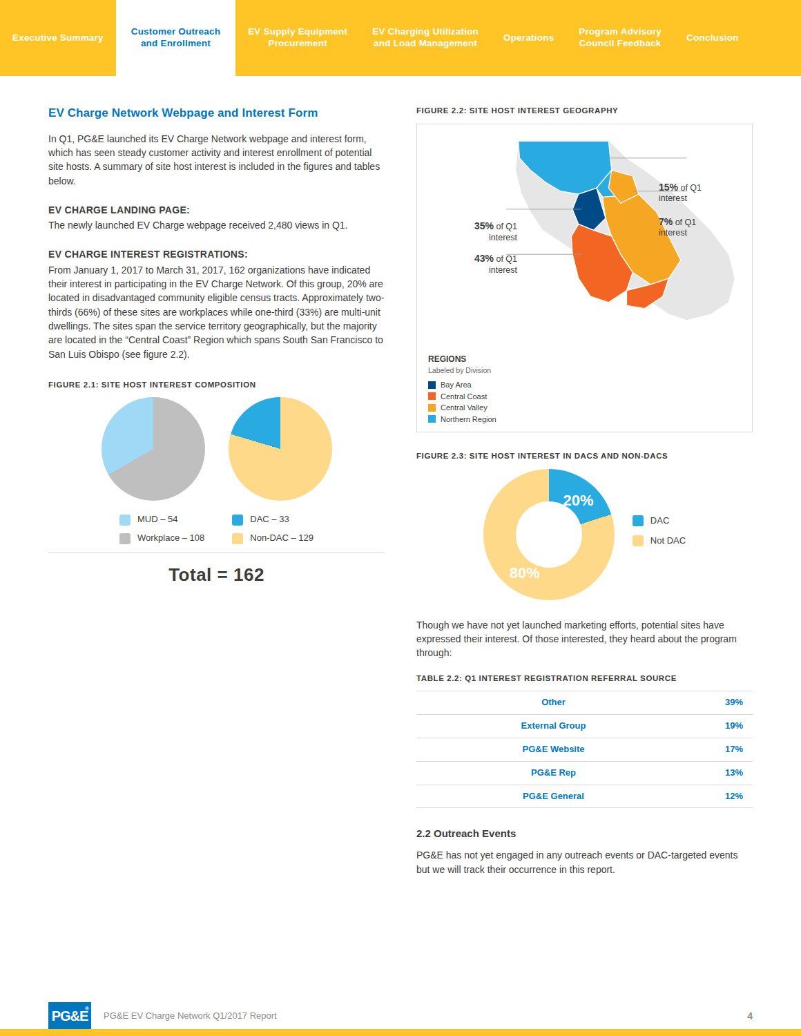Executive Summary
Customer Outreach
and Enrollment
EV Supply Equipment
Procurement
EV Charging Utilization
and Load Management
Operations
Program Advisory
Council Feedback
Conclusion
EV Charge Network Webpage and Interest Form
In Q1, PG&E launched its EV Charge Network webpage and interest form, which has seen steady customer activity and interest enrollment of potential site hosts. A summary of site host interest is included in the figures and tables below.
EV Charge Landing Page:
The newly launched EV Charge webpage received 2,480 views in Q1.
EV Charge Interest Registrations:
From January 1, 2017 to March 31, 2017, 162 organizations have indicated their interest in participating in the EV Charge Network. Of this group, 20% are located in disadvantaged community eligible census tracts. Approximately two-thirds (66%) of these sites are workplaces while one-third (33%) are multi-unit dwellings. The sites span the service territory geographically, but the majority are located in the “Central Coast” Region which spans South San Francisco to San Luis Obispo (see figure 2.2).
Figure 2.1: Site Host Interest Composition
MUD – 54
Workplace – 108
DAC – 33
Non-DAC – 129
Total = 162
Figure 2.2: Site Host Interest Geography
35% of Q1
interest
43% of Q1
interest
15% of Q1
interest
7% of Q1
interest
REGIONS
Labeled by Division
Bay Area
Central Coast
Central Valley
Northern Region
Figure 2.3: Site Host Interest in DACs and Non-DACs
20% 80%
DAC
Not DAC
Though we have not yet launched marketing efforts, potential sites have expressed their interest. Of those interested, they heard about the program through:
Table 2.2: Q1 Interest Registration Referral Source
| Other | 39% |
| External Group | 19% |
| PG&E Website | 17% |
| PG&E Rep | 13% |
| PG&E General | 12% |
2.2 Outreach Events
PG&E has not yet engaged in any outreach events or DAC-targeted events but we will track their occurrence in this report.
PG&E®
PG&E EV Charge Network Q1/2017 Report
4